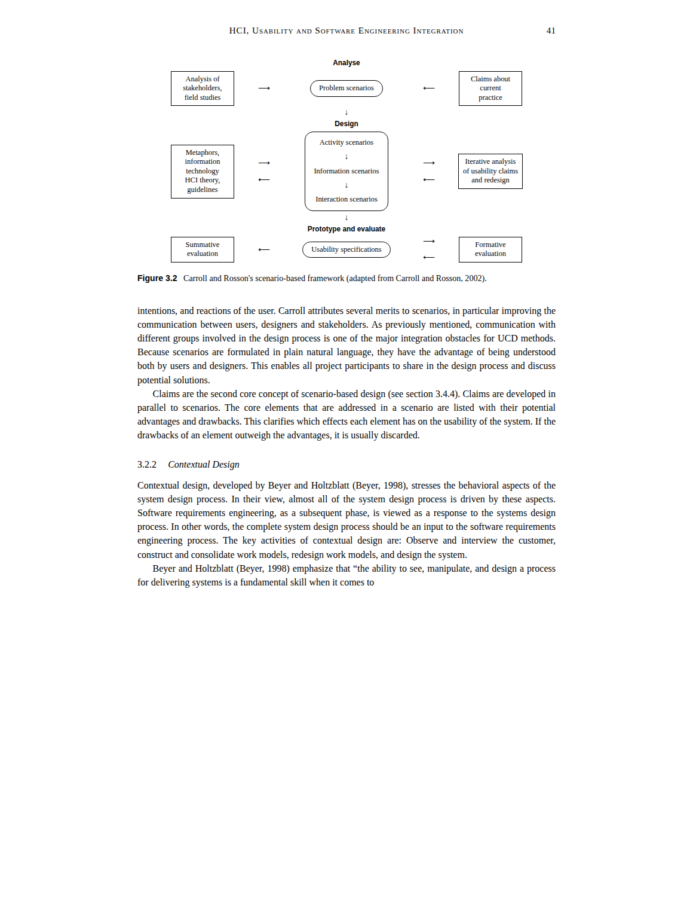HCI, Usability and Software Engineering Integration 41
| | | Analyse | | |
| Analysis of stakeholders, field studies | ⟶ | Problem scenarios | ⟵ | Claims about current practice |
| | | ↓ | | |
| | | Design | | |
| Metaphors, information technology HCI theory, guidelines | ⟶ ⟵ | Activity scenarios ↓ Information scenarios ↓ Interaction scenarios | ⟶ ⟵ | Iterative analysis of usability claims and redesign |
| | | ↓ | | |
| | | Prototype and evaluate | | |
| Summative evaluation | ⟵ | Usability specifications | ⟶ ⟵ | Formative evaluation |
Figure 3.2 Carroll and Rosson's scenario-based framework (adapted from Carroll and Rosson, 2002).
intentions, and reactions of the user. Carroll attributes several merits to scenarios, in particular improving the communication between users, designers and stakeholders. As previously mentioned, communication with different groups involved in the design process is one of the major integration obstacles for UCD methods. Because scenarios are formulated in plain natural language, they have the advantage of being understood both by users and designers. This enables all project participants to share in the design process and discuss potential solutions.
Claims are the second core concept of scenario-based design (see section 3.4.4). Claims are developed in parallel to scenarios. The core elements that are addressed in a scenario are listed with their potential advantages and drawbacks. This clarifies which effects each element has on the usability of the system. If the drawbacks of an element outweigh the advantages, it is usually discarded.
3.2.2 Contextual Design
Contextual design, developed by Beyer and Holtzblatt (Beyer, 1998), stresses the behavioral aspects of the system design process. In their view, almost all of the system design process is driven by these aspects. Software requirements engineering, as a subsequent phase, is viewed as a response to the systems design process. In other words, the complete system design process should be an input to the software requirements engineering process. The key activities of contextual design are: Observe and interview the customer, construct and consolidate work models, redesign work models, and design the system.
Beyer and Holtzblatt (Beyer, 1998) emphasize that “the ability to see, manipulate, and design a process for delivering systems is a fundamental skill when it comes to